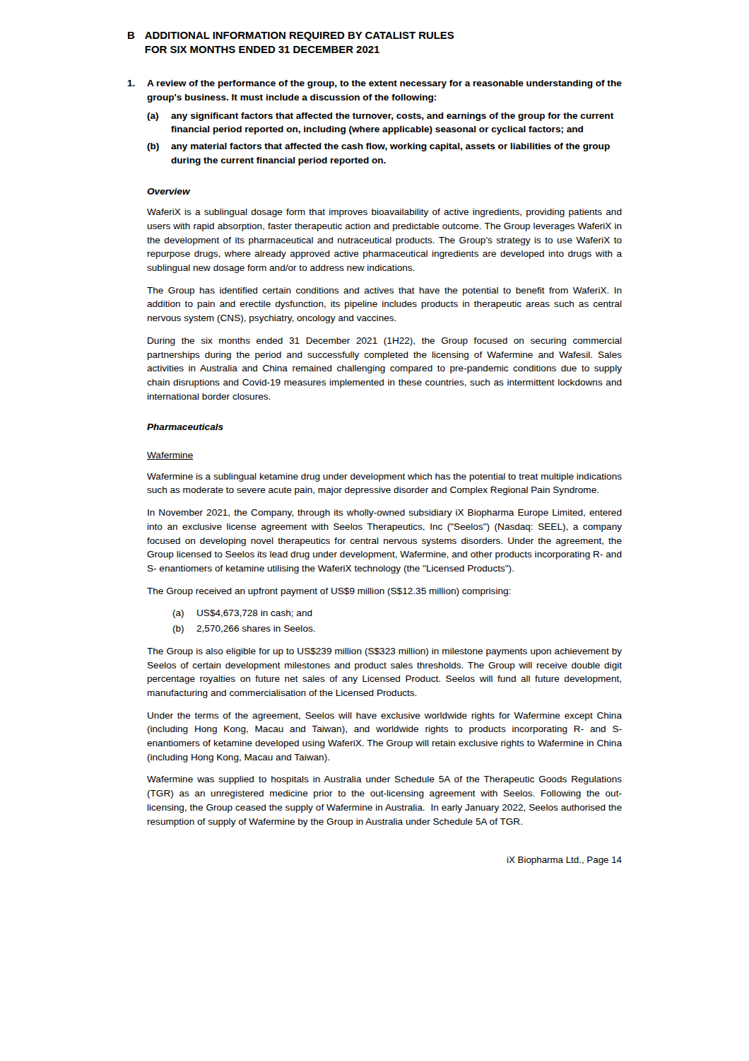B ADDITIONAL INFORMATION REQUIRED BY CATALIST RULES
FOR SIX MONTHS ENDED 31 DECEMBER 2021
A review of the performance of the group, to the extent necessary for a reasonable understanding of the group's business. It must include a discussion of the following:
any significant factors that affected the turnover, costs, and earnings of the group for the current financial period reported on, including (where applicable) seasonal or cyclical factors; and
any material factors that affected the cash flow, working capital, assets or liabilities of the group during the current financial period reported on.
Overview
WaferiX is a sublingual dosage form that improves bioavailability of active ingredients, providing patients and users with rapid absorption, faster therapeutic action and predictable outcome. The Group leverages WaferiX in the development of its pharmaceutical and nutraceutical products. The Group's strategy is to use WaferiX to repurpose drugs, where already approved active pharmaceutical ingredients are developed into drugs with a sublingual new dosage form and/or to address new indications.
The Group has identified certain conditions and actives that have the potential to benefit from WaferiX. In addition to pain and erectile dysfunction, its pipeline includes products in therapeutic areas such as central nervous system (CNS), psychiatry, oncology and vaccines.
During the six months ended 31 December 2021 (1H22), the Group focused on securing commercial partnerships during the period and successfully completed the licensing of Wafermine and Wafesil. Sales activities in Australia and China remained challenging compared to pre-pandemic conditions due to supply chain disruptions and Covid-19 measures implemented in these countries, such as intermittent lockdowns and international border closures.
Pharmaceuticals
Wafermine
Wafermine is a sublingual ketamine drug under development which has the potential to treat multiple indications such as moderate to severe acute pain, major depressive disorder and Complex Regional Pain Syndrome.
In November 2021, the Company, through its wholly-owned subsidiary iX Biopharma Europe Limited, entered into an exclusive license agreement with Seelos Therapeutics, Inc ("Seelos") (Nasdaq: SEEL), a company focused on developing novel therapeutics for central nervous systems disorders. Under the agreement, the Group licensed to Seelos its lead drug under development, Wafermine, and other products incorporating R- and S- enantiomers of ketamine utilising the WaferiX technology (the "Licensed Products").
The Group received an upfront payment of US$9 million (S$12.35 million) comprising:
(a) US$4,673,728 in cash; and
(b) 2,570,266 shares in Seelos.
The Group is also eligible for up to US$239 million (S$323 million) in milestone payments upon achievement by Seelos of certain development milestones and product sales thresholds. The Group will receive double digit percentage royalties on future net sales of any Licensed Product. Seelos will fund all future development, manufacturing and commercialisation of the Licensed Products.
Under the terms of the agreement, Seelos will have exclusive worldwide rights for Wafermine except China (including Hong Kong, Macau and Taiwan), and worldwide rights to products incorporating R- and S- enantiomers of ketamine developed using WaferiX. The Group will retain exclusive rights to Wafermine in China (including Hong Kong, Macau and Taiwan).
Wafermine was supplied to hospitals in Australia under Schedule 5A of the Therapeutic Goods Regulations (TGR) as an unregistered medicine prior to the out-licensing agreement with Seelos. Following the out-licensing, the Group ceased the supply of Wafermine in Australia. In early January 2022, Seelos authorised the resumption of supply of Wafermine by the Group in Australia under Schedule 5A of TGR.
iX Biopharma Ltd., Page 14